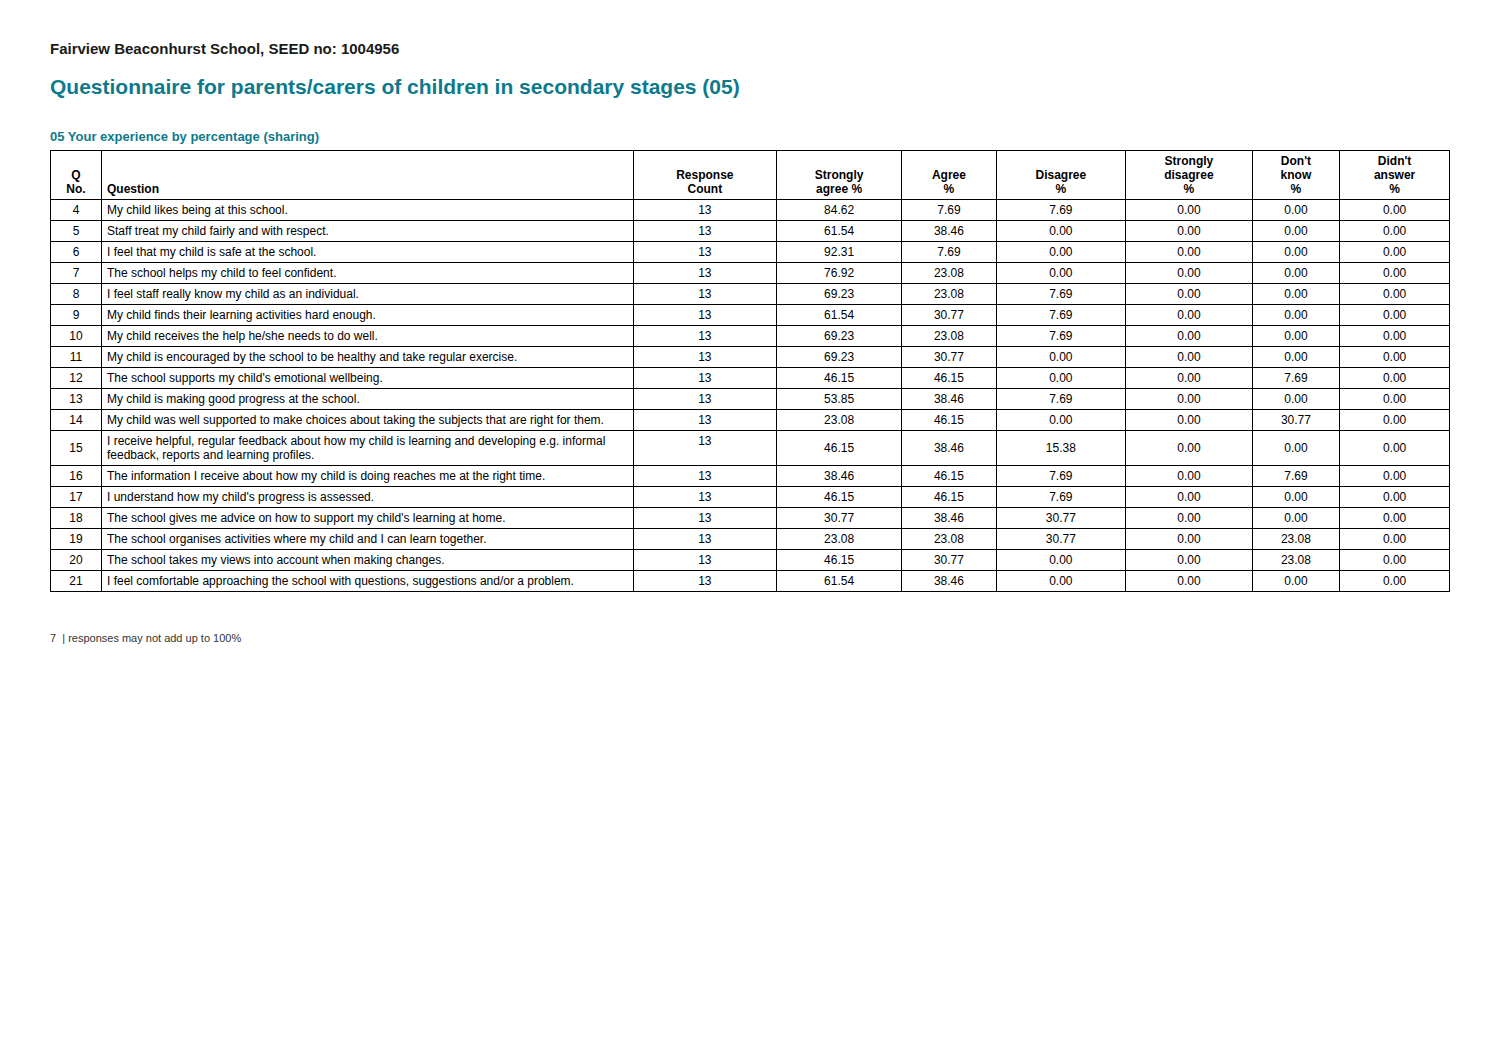Fairview Beaconhurst School, SEED no: 1004956
Questionnaire for parents/carers of children in secondary stages (05)
05 Your experience by percentage (sharing)
| Q No. | Question | Response Count | Strongly agree % | Agree % | Disagree % | Strongly disagree % | Don't know % | Didn't answer % |
| --- | --- | --- | --- | --- | --- | --- | --- | --- |
| 4 | My child likes being at this school. | 13 | 84.62 | 7.69 | 7.69 | 0.00 | 0.00 | 0.00 |
| 5 | Staff treat my child fairly and with respect. | 13 | 61.54 | 38.46 | 0.00 | 0.00 | 0.00 | 0.00 |
| 6 | I feel that my child is safe at the school. | 13 | 92.31 | 7.69 | 0.00 | 0.00 | 0.00 | 0.00 |
| 7 | The school helps my child to feel confident. | 13 | 76.92 | 23.08 | 0.00 | 0.00 | 0.00 | 0.00 |
| 8 | I feel staff really know my child as an individual. | 13 | 69.23 | 23.08 | 7.69 | 0.00 | 0.00 | 0.00 |
| 9 | My child finds their learning activities hard enough. | 13 | 61.54 | 30.77 | 7.69 | 0.00 | 0.00 | 0.00 |
| 10 | My child receives the help he/she needs to do well. | 13 | 69.23 | 23.08 | 7.69 | 0.00 | 0.00 | 0.00 |
| 11 | My child is encouraged by the school to be healthy and take regular exercise. | 13 | 69.23 | 30.77 | 0.00 | 0.00 | 0.00 | 0.00 |
| 12 | The school supports my child's emotional wellbeing. | 13 | 46.15 | 46.15 | 0.00 | 0.00 | 7.69 | 0.00 |
| 13 | My child is making good progress at the school. | 13 | 53.85 | 38.46 | 7.69 | 0.00 | 0.00 | 0.00 |
| 14 | My child was well supported to make choices about taking the subjects that are right for them. | 13 | 23.08 | 46.15 | 0.00 | 0.00 | 30.77 | 0.00 |
| 15 | I receive helpful, regular feedback about how my child is learning and developing e.g. informal feedback, reports and learning profiles. | 13 | 46.15 | 38.46 | 15.38 | 0.00 | 0.00 | 0.00 |
| 16 | The information I receive about how my child is doing reaches me at the right time. | 13 | 38.46 | 46.15 | 7.69 | 0.00 | 7.69 | 0.00 |
| 17 | I understand how my child's progress is assessed. | 13 | 46.15 | 46.15 | 7.69 | 0.00 | 0.00 | 0.00 |
| 18 | The school gives me advice on how to support my child's learning at home. | 13 | 30.77 | 38.46 | 30.77 | 0.00 | 0.00 | 0.00 |
| 19 | The school organises activities where my child and I can learn together. | 13 | 23.08 | 23.08 | 30.77 | 0.00 | 23.08 | 0.00 |
| 20 | The school takes my views into account when making changes. | 13 | 46.15 | 30.77 | 0.00 | 0.00 | 23.08 | 0.00 |
| 21 | I feel comfortable approaching the school with questions, suggestions and/or a problem. | 13 | 61.54 | 38.46 | 0.00 | 0.00 | 0.00 | 0.00 |
7 | responses may not add up to 100%